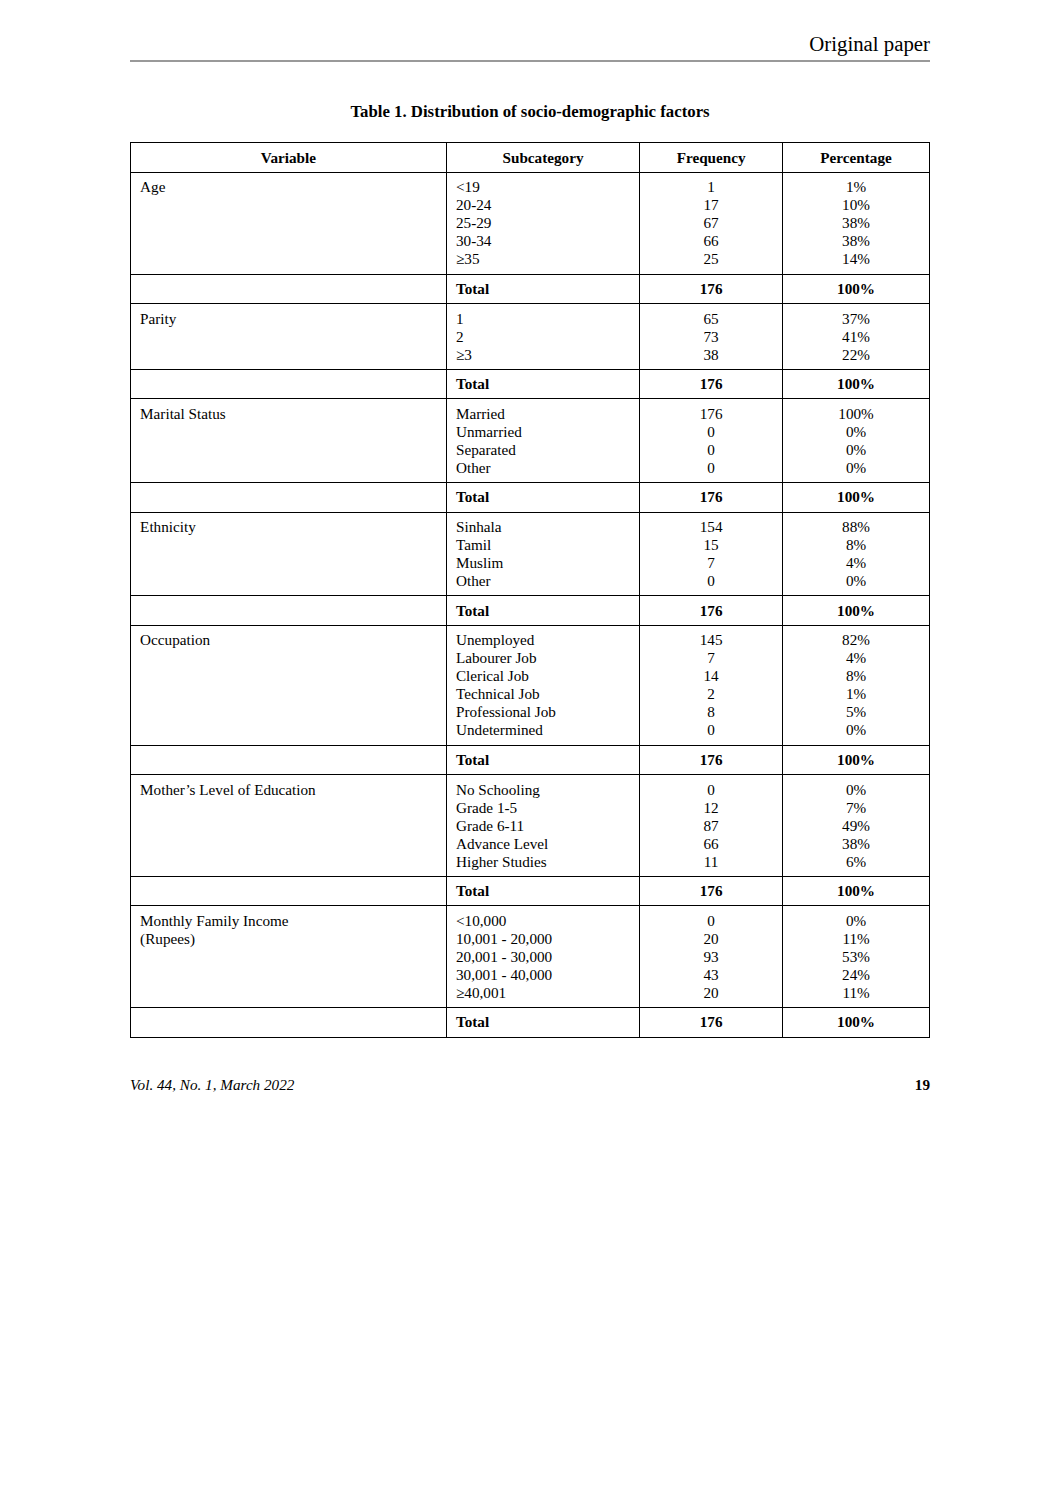Original paper
Table 1. Distribution of socio-demographic factors
| Variable | Subcategory | Frequency | Percentage |
| --- | --- | --- | --- |
| Age | <19 20-24 25-29 30-34 ≥35 | 1 17 67 66 25 | 1% 10% 38% 38% 14% |
| | Total | 176 | 100% |
| Parity | 1 2 ≥3 | 65 73 38 | 37% 41% 22% |
| | Total | 176 | 100% |
| Marital Status | Married Unmarried Separated Other | 176 0 0 0 | 100% 0% 0% 0% |
| | Total | 176 | 100% |
| Ethnicity | Sinhala Tamil Muslim Other | 154 15 7 0 | 88% 8% 4% 0% |
| | Total | 176 | 100% |
| Occupation | Unemployed Labourer Job Clerical Job Technical Job Professional Job Undetermined | 145 7 14 2 8 0 | 82% 4% 8% 1% 5% 0% |
| | Total | 176 | 100% |
| Mother’s Level of Education | No Schooling Grade 1-5 Grade 6-11 Advance Level Higher Studies | 0 12 87 66 11 | 0% 7% 49% 38% 6% |
| | Total | 176 | 100% |
| Monthly Family Income (Rupees) | <10,000 10,001 - 20,000 20,001 - 30,000 30,001 - 40,000 ≥40,001 | 0 20 93 43 20 | 0% 11% 53% 24% 11% |
| | Total | 176 | 100% |
Vol. 44, No. 1, March 2022
19